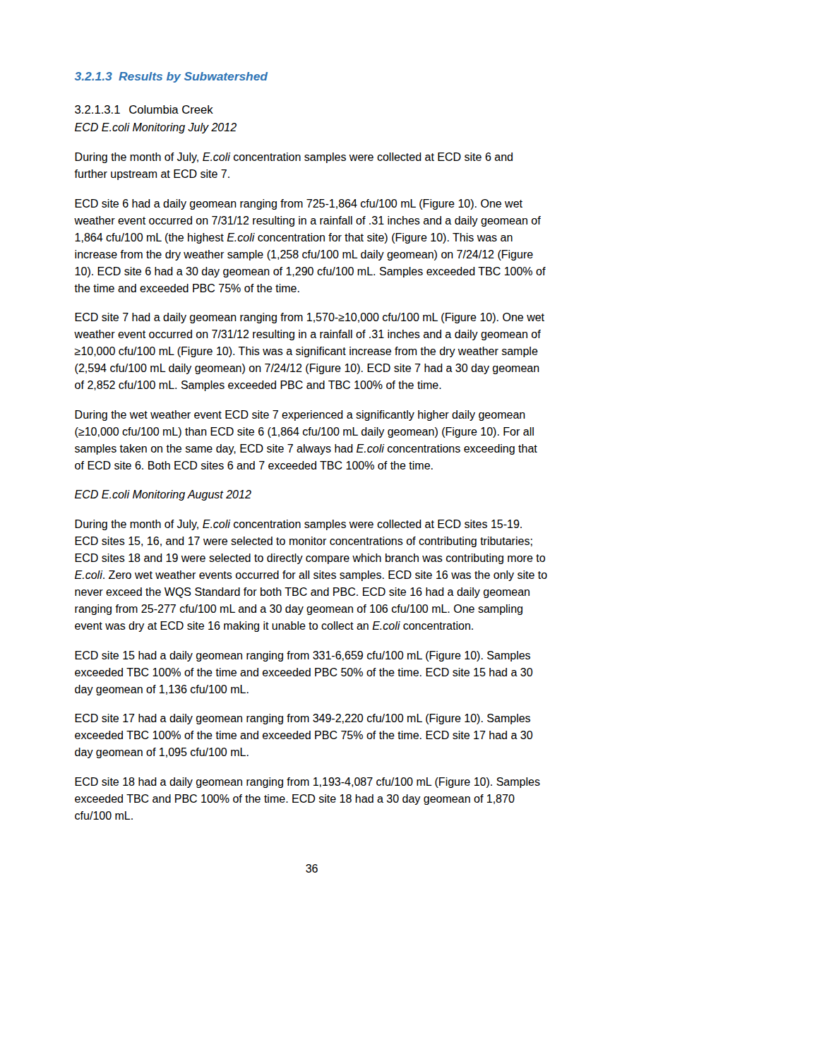3.2.1.3 Results by Subwatershed
3.2.1.3.1 Columbia Creek
ECD E.coli Monitoring July 2012
During the month of July, E.coli concentration samples were collected at ECD site 6 and further upstream at ECD site 7.
ECD site 6 had a daily geomean ranging from 725-1,864 cfu/100 mL (Figure 10). One wet weather event occurred on 7/31/12 resulting in a rainfall of .31 inches and a daily geomean of 1,864 cfu/100 mL (the highest E.coli concentration for that site) (Figure 10). This was an increase from the dry weather sample (1,258 cfu/100 mL daily geomean) on 7/24/12 (Figure 10). ECD site 6 had a 30 day geomean of 1,290 cfu/100 mL. Samples exceeded TBC 100% of the time and exceeded PBC 75% of the time.
ECD site 7 had a daily geomean ranging from 1,570-≥10,000 cfu/100 mL (Figure 10). One wet weather event occurred on 7/31/12 resulting in a rainfall of .31 inches and a daily geomean of ≥10,000 cfu/100 mL (Figure 10). This was a significant increase from the dry weather sample (2,594 cfu/100 mL daily geomean) on 7/24/12 (Figure 10). ECD site 7 had a 30 day geomean of 2,852 cfu/100 mL. Samples exceeded PBC and TBC 100% of the time.
During the wet weather event ECD site 7 experienced a significantly higher daily geomean (≥10,000 cfu/100 mL) than ECD site 6 (1,864 cfu/100 mL daily geomean) (Figure 10). For all samples taken on the same day, ECD site 7 always had E.coli concentrations exceeding that of ECD site 6. Both ECD sites 6 and 7 exceeded TBC 100% of the time.
ECD E.coli Monitoring August 2012
During the month of July, E.coli concentration samples were collected at ECD sites 15-19. ECD sites 15, 16, and 17 were selected to monitor concentrations of contributing tributaries; ECD sites 18 and 19 were selected to directly compare which branch was contributing more to E.coli. Zero wet weather events occurred for all sites samples. ECD site 16 was the only site to never exceed the WQS Standard for both TBC and PBC. ECD site 16 had a daily geomean ranging from 25-277 cfu/100 mL and a 30 day geomean of 106 cfu/100 mL. One sampling event was dry at ECD site 16 making it unable to collect an E.coli concentration.
ECD site 15 had a daily geomean ranging from 331-6,659 cfu/100 mL (Figure 10). Samples exceeded TBC 100% of the time and exceeded PBC 50% of the time. ECD site 15 had a 30 day geomean of 1,136 cfu/100 mL.
ECD site 17 had a daily geomean ranging from 349-2,220 cfu/100 mL (Figure 10). Samples exceeded TBC 100% of the time and exceeded PBC 75% of the time. ECD site 17 had a 30 day geomean of 1,095 cfu/100 mL.
ECD site 18 had a daily geomean ranging from 1,193-4,087 cfu/100 mL (Figure 10). Samples exceeded TBC and PBC 100% of the time. ECD site 18 had a 30 day geomean of 1,870 cfu/100 mL.
36